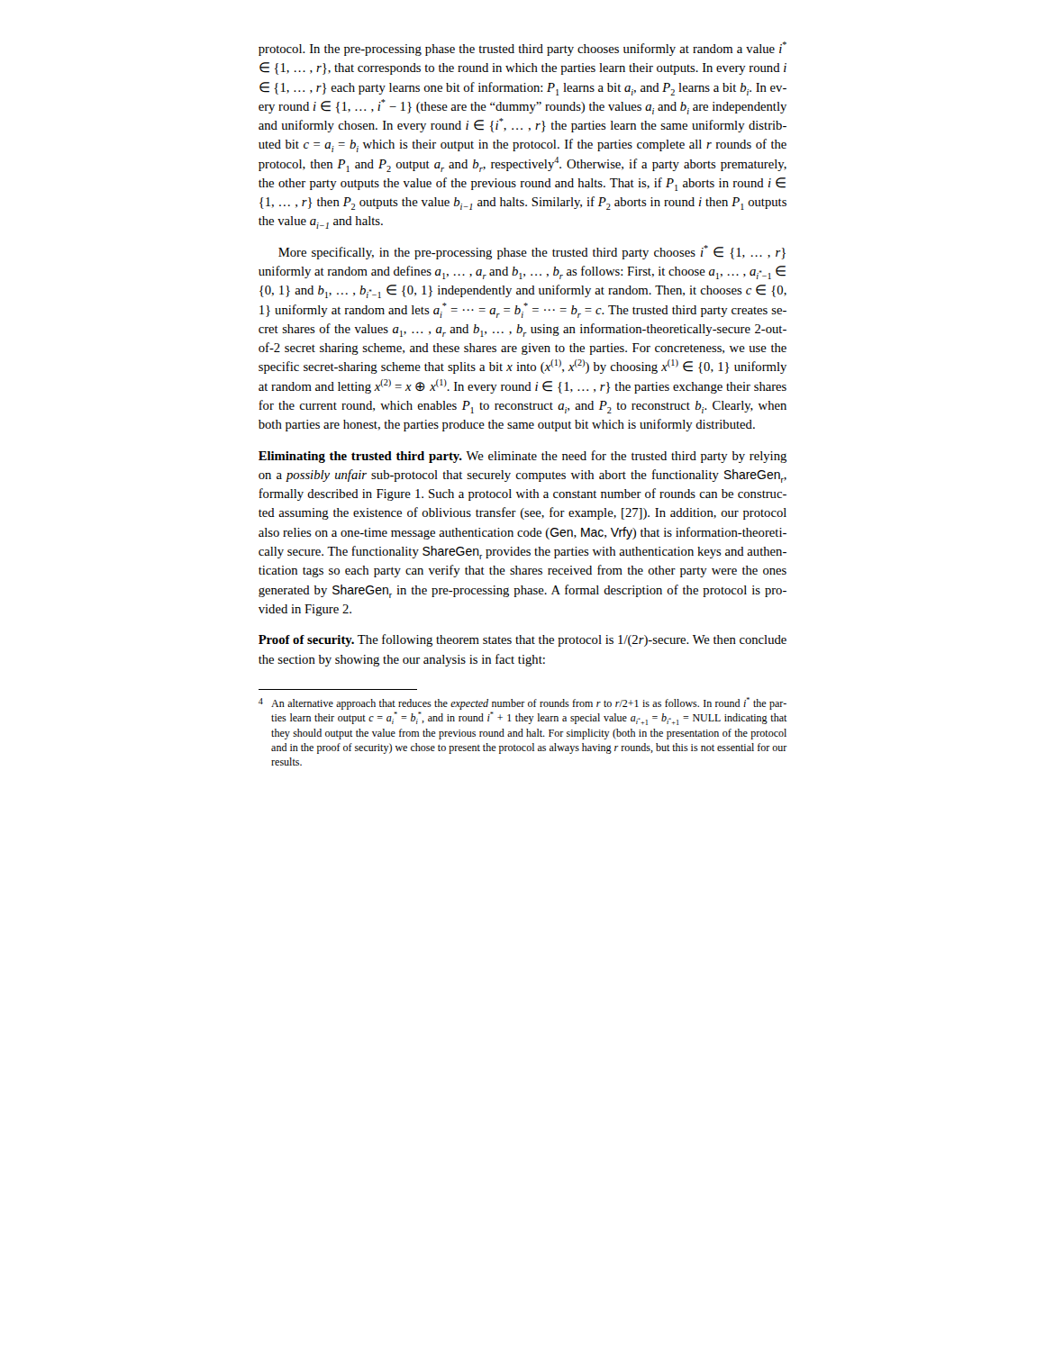protocol. In the pre-processing phase the trusted third party chooses uniformly at random a value i* ∈ {1, … , r}, that corresponds to the round in which the parties learn their outputs. In every round i ∈ {1, … , r} each party learns one bit of information: P1 learns a bit ai, and P2 learns a bit bi. In every round i ∈ {1, … , i* − 1} (these are the “dummy” rounds) the values ai and bi are independently and uniformly chosen. In every round i ∈ {i*, … , r} the parties learn the same uniformly distributed bit c = ai = bi which is their output in the protocol. If the parties complete all r rounds of the protocol, then P1 and P2 output ar and br, respectively4. Otherwise, if a party aborts prematurely, the other party outputs the value of the previous round and halts. That is, if P1 aborts in round i ∈ {1, … , r} then P2 outputs the value bi−1 and halts. Similarly, if P2 aborts in round i then P1 outputs the value ai−1 and halts.
More specifically, in the pre-processing phase the trusted third party chooses i* ∈ {1, … , r} uniformly at random and defines a1, … , ar and b1, … , br as follows: First, it choose a1, … , ai*−1 ∈ {0, 1} and b1, … , bi*−1 ∈ {0, 1} independently and uniformly at random. Then, it chooses c ∈ {0, 1} uniformly at random and lets ai* = ··· = ar = bi* = ··· = br = c. The trusted third party creates secret shares of the values a1, … , ar and b1, … , br using an information-theoretically-secure 2-out-of-2 secret sharing scheme, and these shares are given to the parties. For concreteness, we use the specific secret-sharing scheme that splits a bit x into (x(1), x(2)) by choosing x(1) ∈ {0, 1} uniformly at random and letting x(2) = x ⊕ x(1). In every round i ∈ {1, … , r} the parties exchange their shares for the current round, which enables P1 to reconstruct ai, and P2 to reconstruct bi. Clearly, when both parties are honest, the parties produce the same output bit which is uniformly distributed.
Eliminating the trusted third party. We eliminate the need for the trusted third party by relying on a possibly unfair sub-protocol that securely computes with abort the functionality ShareGenr, formally described in Figure 1. Such a protocol with a constant number of rounds can be constructed assuming the existence of oblivious transfer (see, for example, [27]). In addition, our protocol also relies on a one-time message authentication code (Gen, Mac, Vrfy) that is information-theoretically secure. The functionality ShareGenr provides the parties with authentication keys and authentication tags so each party can verify that the shares received from the other party were the ones generated by ShareGenr in the pre-processing phase. A formal description of the protocol is provided in Figure 2.
Proof of security. The following theorem states that the protocol is 1/(2r)-secure. We then conclude the section by showing the our analysis is in fact tight:
4 An alternative approach that reduces the expected number of rounds from r to r/2+1 is as follows. In round i* the parties learn their output c = ai* = bi*, and in round i* + 1 they learn a special value ai*+1 = bi*+1 = NULL indicating that they should output the value from the previous round and halt. For simplicity (both in the presentation of the protocol and in the proof of security) we chose to present the protocol as always having r rounds, but this is not essential for our results.